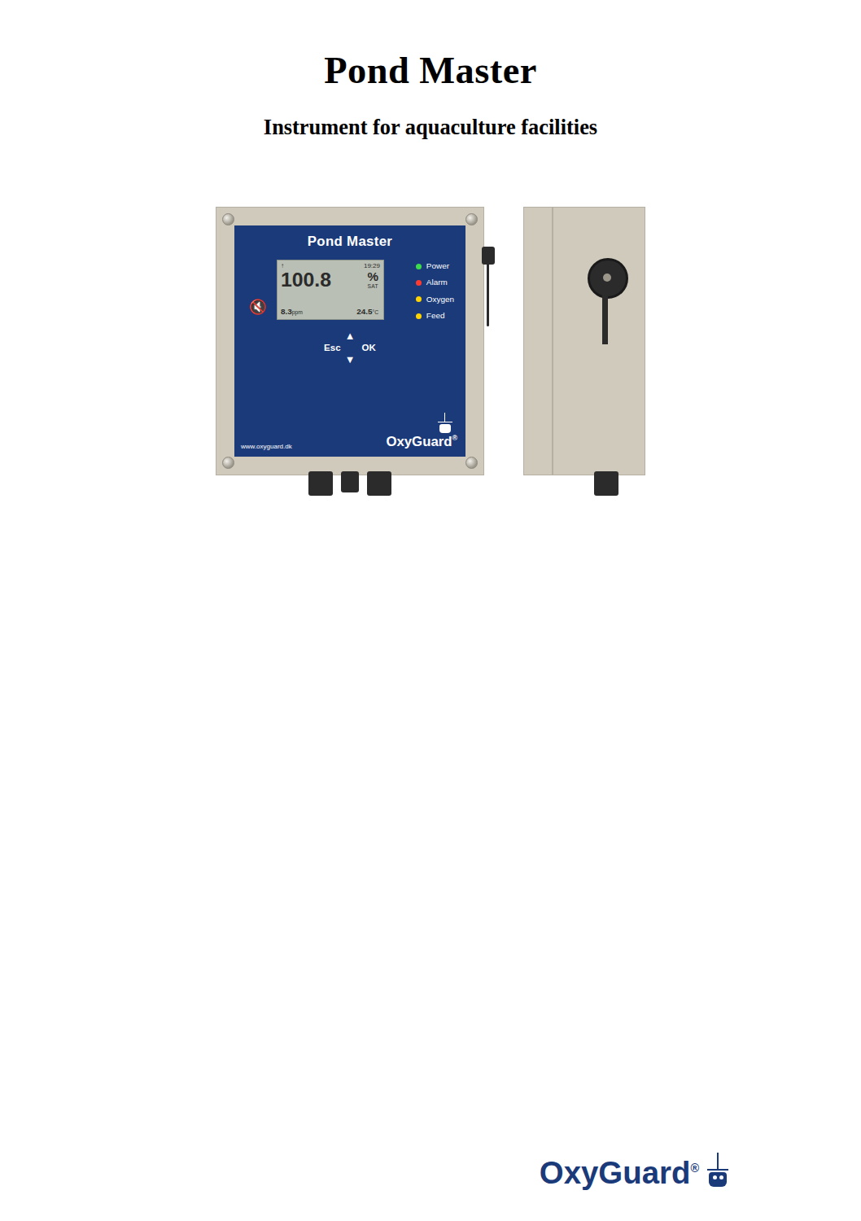Pond Master
Instrument for aquaculture facilities
Pond Master
↑ 19:29 100.8 % SAT 8.3ppm 24.5°C
🔇
Power
Alarm
Oxygen
Feed
▲
Esc OK
▼
www.oxyguard.dk
OxyGuard®
OxyGuard®